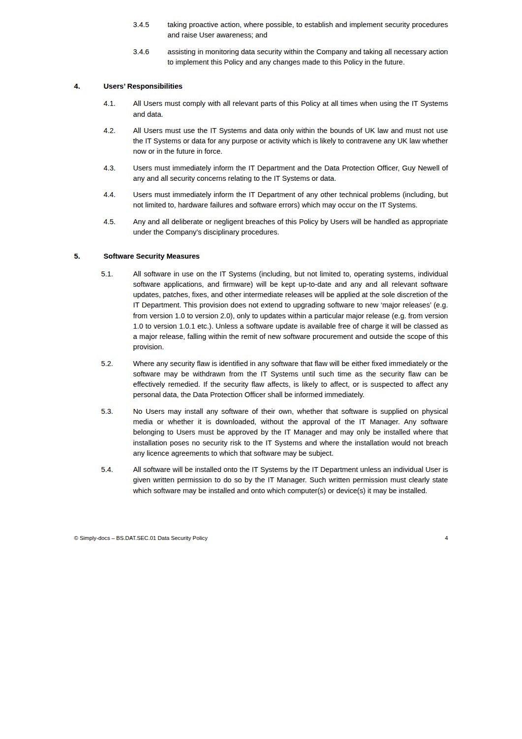3.4.5
taking proactive action, where possible, to establish and implement security procedures and raise User awareness; and
3.4.6
assisting in monitoring data security within the Company and taking all necessary action to implement this Policy and any changes made to this Policy in the future.
4.
Users’ Responsibilities
4.1.
All Users must comply with all relevant parts of this Policy at all times when using the IT Systems and data.
4.2.
All Users must use the IT Systems and data only within the bounds of UK law and must not use the IT Systems or data for any purpose or activity which is likely to contravene any UK law whether now or in the future in force.
4.3.
Users must immediately inform the IT Department and the Data Protection Officer, Guy Newell of any and all security concerns relating to the IT Systems or data.
4.4.
Users must immediately inform the IT Department of any other technical problems (including, but not limited to, hardware failures and software errors) which may occur on the IT Systems.
4.5.
Any and all deliberate or negligent breaches of this Policy by Users will be handled as appropriate under the Company’s disciplinary procedures.
5.
Software Security Measures
5.1.
All software in use on the IT Systems (including, but not limited to, operating systems, individual software applications, and firmware) will be kept up-to-date and any and all relevant software updates, patches, fixes, and other intermediate releases will be applied at the sole discretion of the IT Department. This provision does not extend to upgrading software to new ‘major releases’ (e.g. from version 1.0 to version 2.0), only to updates within a particular major release (e.g. from version 1.0 to version 1.0.1 etc.). Unless a software update is available free of charge it will be classed as a major release, falling within the remit of new software procurement and outside the scope of this provision.
5.2.
Where any security flaw is identified in any software that flaw will be either fixed immediately or the software may be withdrawn from the IT Systems until such time as the security flaw can be effectively remedied. If the security flaw affects, is likely to affect, or is suspected to affect any personal data, the Data Protection Officer shall be informed immediately.
5.3.
No Users may install any software of their own, whether that software is supplied on physical media or whether it is downloaded, without the approval of the IT Manager. Any software belonging to Users must be approved by the IT Manager and may only be installed where that installation poses no security risk to the IT Systems and where the installation would not breach any licence agreements to which that software may be subject.
5.4.
All software will be installed onto the IT Systems by the IT Department unless an individual User is given written permission to do so by the IT Manager. Such written permission must clearly state which software may be installed and onto which computer(s) or device(s) it may be installed.
© Simply-docs – BS.DAT.SEC.01 Data Security Policy
4